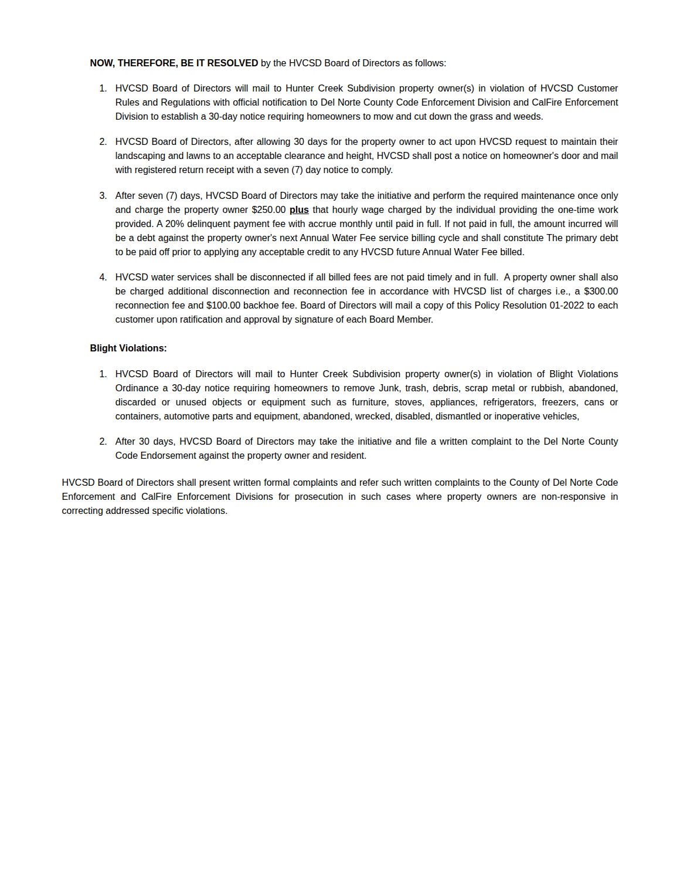NOW, THEREFORE, BE IT RESOLVED by the HVCSD Board of Directors as follows:
HVCSD Board of Directors will mail to Hunter Creek Subdivision property owner(s) in violation of HVCSD Customer Rules and Regulations with official notification to Del Norte County Code Enforcement Division and CalFire Enforcement Division to establish a 30-day notice requiring homeowners to mow and cut down the grass and weeds.
HVCSD Board of Directors, after allowing 30 days for the property owner to act upon HVCSD request to maintain their landscaping and lawns to an acceptable clearance and height, HVCSD shall post a notice on homeowner's door and mail with registered return receipt with a seven (7) day notice to comply.
After seven (7) days, HVCSD Board of Directors may take the initiative and perform the required maintenance once only and charge the property owner $250.00 plus that hourly wage charged by the individual providing the one-time work provided. A 20% delinquent payment fee with accrue monthly until paid in full. If not paid in full, the amount incurred will be a debt against the property owner's next Annual Water Fee service billing cycle and shall constitute The primary debt to be paid off prior to applying any acceptable credit to any HVCSD future Annual Water Fee billed.
HVCSD water services shall be disconnected if all billed fees are not paid timely and in full. A property owner shall also be charged additional disconnection and reconnection fee in accordance with HVCSD list of charges i.e., a $300.00 reconnection fee and $100.00 backhoe fee. Board of Directors will mail a copy of this Policy Resolution 01-2022 to each customer upon ratification and approval by signature of each Board Member.
Blight Violations:
HVCSD Board of Directors will mail to Hunter Creek Subdivision property owner(s) in violation of Blight Violations Ordinance a 30-day notice requiring homeowners to remove Junk, trash, debris, scrap metal or rubbish, abandoned, discarded or unused objects or equipment such as furniture, stoves, appliances, refrigerators, freezers, cans or containers, automotive parts and equipment, abandoned, wrecked, disabled, dismantled or inoperative vehicles,
After 30 days, HVCSD Board of Directors may take the initiative and file a written complaint to the Del Norte County Code Endorsement against the property owner and resident.
HVCSD Board of Directors shall present written formal complaints and refer such written complaints to the County of Del Norte Code Enforcement and CalFire Enforcement Divisions for prosecution in such cases where property owners are non-responsive in correcting addressed specific violations.